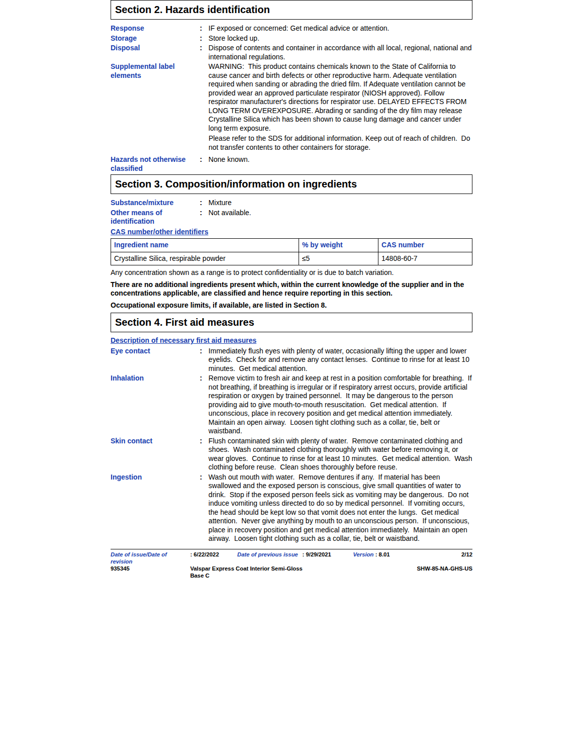Section 2. Hazards identification
| Response | : | IF exposed or concerned: Get medical advice or attention. |
| Storage | : | Store locked up. |
| Disposal | : | Dispose of contents and container in accordance with all local, regional, national and international regulations. |
| Supplemental label elements | | WARNING: This product contains chemicals known to the State of California to cause cancer and birth defects or other reproductive harm. Adequate ventilation required when sanding or abrading the dried film. If Adequate ventilation cannot be provided wear an approved particulate respirator (NIOSH approved). Follow respirator manufacturer's directions for respirator use. DELAYED EFFECTS FROM LONG TERM OVEREXPOSURE. Abrading or sanding of the dry film may release Crystalline Silica which has been shown to cause lung damage and cancer under long term exposure. |
Please refer to the SDS for additional information. Keep out of reach of children. Do not transfer contents to other containers for storage.
| Hazards not otherwise classified | : | None known. |
Section 3. Composition/information on ingredients
| Substance/mixture | : | Mixture |
| Other means of identification | : | Not available. |
CAS number/other identifiers
| Ingredient name | % by weight | CAS number |
| --- | --- | --- |
| Crystalline Silica, respirable powder | ≤5 | 14808-60-7 |
Any concentration shown as a range is to protect confidentiality or is due to batch variation.
There are no additional ingredients present which, within the current knowledge of the supplier and in the concentrations applicable, are classified and hence require reporting in this section.
Occupational exposure limits, if available, are listed in Section 8.
Section 4. First aid measures
Description of necessary first aid measures
| Eye contact | : | Immediately flush eyes with plenty of water, occasionally lifting the upper and lower eyelids. Check for and remove any contact lenses. Continue to rinse for at least 10 minutes. Get medical attention. |
| Inhalation | : | Remove victim to fresh air and keep at rest in a position comfortable for breathing. If not breathing, if breathing is irregular or if respiratory arrest occurs, provide artificial respiration or oxygen by trained personnel. It may be dangerous to the person providing aid to give mouth-to-mouth resuscitation. Get medical attention. If unconscious, place in recovery position and get medical attention immediately. Maintain an open airway. Loosen tight clothing such as a collar, tie, belt or waistband. |
| Skin contact | : | Flush contaminated skin with plenty of water. Remove contaminated clothing and shoes. Wash contaminated clothing thoroughly with water before removing it, or wear gloves. Continue to rinse for at least 10 minutes. Get medical attention. Wash clothing before reuse. Clean shoes thoroughly before reuse. |
| Ingestion | : | Wash out mouth with water. Remove dentures if any. If material has been swallowed and the exposed person is conscious, give small quantities of water to drink. Stop if the exposed person feels sick as vomiting may be dangerous. Do not induce vomiting unless directed to do so by medical personnel. If vomiting occurs, the head should be kept low so that vomit does not enter the lungs. Get medical attention. Never give anything by mouth to an unconscious person. If unconscious, place in recovery position and get medical attention immediately. Maintain an open airway. Loosen tight clothing such as a collar, tie, belt or waistband. |
| Date of issue/Date of revision | : 6/22/2022 | Date of previous issue | : 9/29/2021 | Version : 8.01 | 2/12 |
| 935345 | Valspar Express Coat Interior Semi-Gloss Base C | SHW-85-NA-GHS-US |